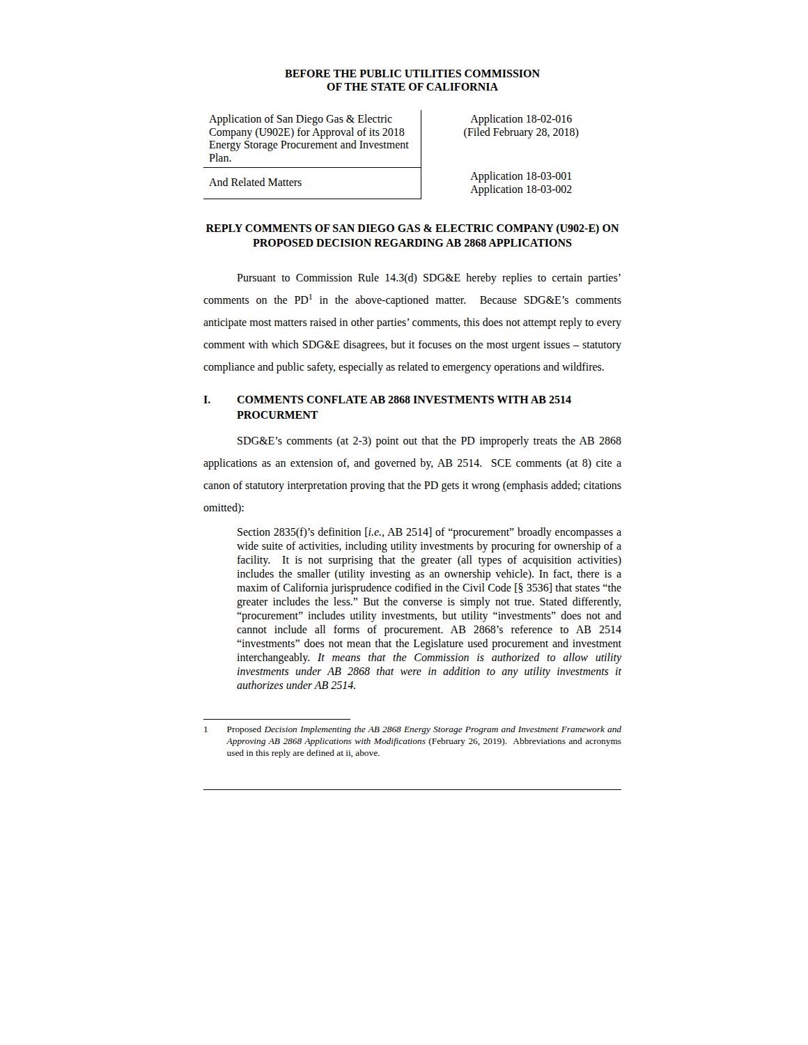BEFORE THE PUBLIC UTILITIES COMMISSION
OF THE STATE OF CALIFORNIA
| Application of San Diego Gas & Electric Company (U902E) for Approval of its 2018 Energy Storage Procurement and Investment Plan. | Application 18-02-016 (Filed February 28, 2018) |
| And Related Matters | Application 18-03-001 Application 18-03-002 |
Reply Comments of San Diego Gas & Electric Company (U902-E) on Proposed Decision Regarding AB 2868 Applications
Pursuant to Commission Rule 14.3(d) SDG&E hereby replies to certain parties’ comments on the PD1 in the above-captioned matter. Because SDG&E’s comments anticipate most matters raised in other parties’ comments, this does not attempt reply to every comment with which SDG&E disagrees, but it focuses on the most urgent issues – statutory compliance and public safety, especially as related to emergency operations and wildfires.
I. Comments Conflate AB 2868 Investments with AB 2514 Procurment
SDG&E’s comments (at 2-3) point out that the PD improperly treats the AB 2868 applications as an extension of, and governed by, AB 2514. SCE comments (at 8) cite a canon of statutory interpretation proving that the PD gets it wrong (emphasis added; citations omitted):
Section 2835(f)’s definition [i.e., AB 2514] of “procurement” broadly encompasses a wide suite of activities, including utility investments by procuring for ownership of a facility. It is not surprising that the greater (all types of acquisition activities) includes the smaller (utility investing as an ownership vehicle). In fact, there is a maxim of California jurisprudence codified in the Civil Code [§ 3536] that states “the greater includes the less.” But the converse is simply not true. Stated differently, “procurement” includes utility investments, but utility “investments” does not and cannot include all forms of procurement. AB 2868’s reference to AB 2514 “investments” does not mean that the Legislature used procurement and investment interchangeably. It means that the Commission is authorized to allow utility investments under AB 2868 that were in addition to any utility investments it authorizes under AB 2514.
1
Proposed Decision Implementing the AB 2868 Energy Storage Program and Investment Framework and Approving AB 2868 Applications with Modifications (February 26, 2019). Abbreviations and acronyms used in this reply are defined at ii, above.